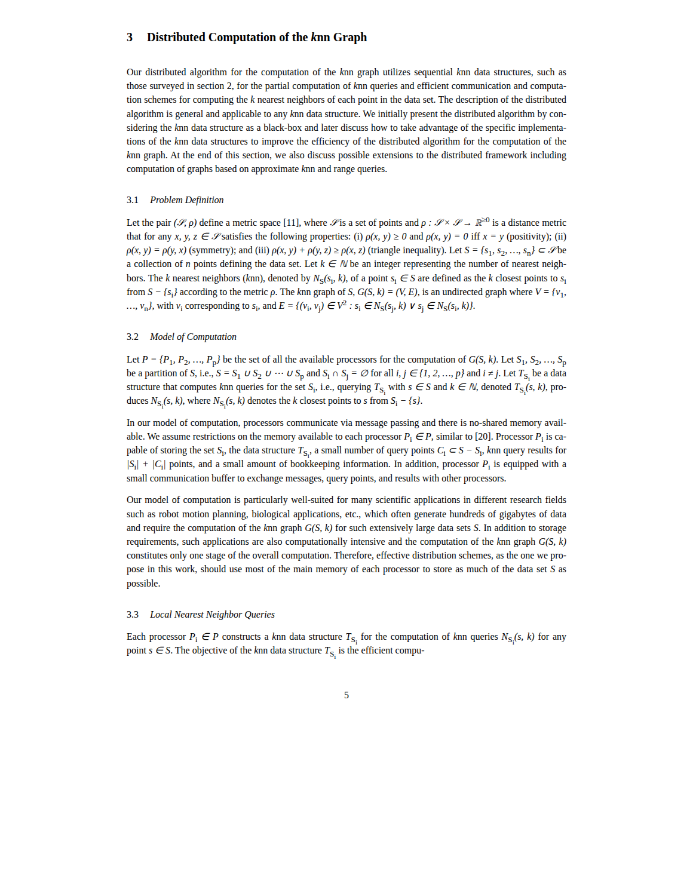3 Distributed Computation of the knn Graph
Our distributed algorithm for the computation of the knn graph utilizes sequential knn data structures, such as those surveyed in section 2, for the partial computation of knn queries and efficient communication and computation schemes for computing the k nearest neighbors of each point in the data set. The description of the distributed algorithm is general and applicable to any knn data structure. We initially present the distributed algorithm by considering the knn data structure as a black-box and later discuss how to take advantage of the specific implementations of the knn data structures to improve the efficiency of the distributed algorithm for the computation of the knn graph. At the end of this section, we also discuss possible extensions to the distributed framework including computation of graphs based on approximate knn and range queries.
3.1 Problem Definition
Let the pair (𝒮, ρ) define a metric space [11], where 𝒮 is a set of points and ρ : 𝒮 × 𝒮 → ℝ≥0 is a distance metric that for any x, y, z ∈ 𝒮 satisfies the following properties: (i) ρ(x, y) ≥ 0 and ρ(x, y) = 0 iff x = y (positivity); (ii) ρ(x, y) = ρ(y, x) (symmetry); and (iii) ρ(x, y) + ρ(y, z) ≥ ρ(x, z) (triangle inequality). Let S = {s1, s2, …, sn} ⊂ 𝒮 be a collection of n points defining the data set. Let k ∈ ℕ be an integer representing the number of nearest neighbors. The k nearest neighbors (knn), denoted by NS(si, k), of a point si ∈ S are defined as the k closest points to si from S − {si} according to the metric ρ. The knn graph of S, G(S, k) = (V, E), is an undirected graph where V = {v1, …, vn}, with vi corresponding to si, and E = {(vi, vj) ∈ V2 : si ∈ NS(sj, k) ∨ sj ∈ NS(si, k)}.
3.2 Model of Computation
Let P = {P1, P2, …, Pp} be the set of all the available processors for the computation of G(S, k). Let S1, S2, …, Sp be a partition of S, i.e., S = S1 ∪ S2 ∪ ⋯ ∪ Sp and Si ∩ Sj = ∅ for all i, j ∈ {1, 2, …, p} and i ≠ j. Let TSi be a data structure that computes knn queries for the set Si, i.e., querying TSi with s ∈ S and k ∈ ℕ, denoted TSi(s, k), produces NSi(s, k), where NSi(s, k) denotes the k closest points to s from Si − {s}.
In our model of computation, processors communicate via message passing and there is no-shared memory available. We assume restrictions on the memory available to each processor Pi ∈ P, similar to [20]. Processor Pi is capable of storing the set Si, the data structure TSi, a small number of query points Ci ⊂ S − Si, knn query results for |Si| + |Ci| points, and a small amount of bookkeeping information. In addition, processor Pi is equipped with a small communication buffer to exchange messages, query points, and results with other processors.
Our model of computation is particularly well-suited for many scientific applications in different research fields such as robot motion planning, biological applications, etc., which often generate hundreds of gigabytes of data and require the computation of the knn graph G(S, k) for such extensively large data sets S. In addition to storage requirements, such applications are also computationally intensive and the computation of the knn graph G(S, k) constitutes only one stage of the overall computation. Therefore, effective distribution schemes, as the one we propose in this work, should use most of the main memory of each processor to store as much of the data set S as possible.
3.3 Local Nearest Neighbor Queries
Each processor Pi ∈ P constructs a knn data structure TSi for the computation of knn queries NSi(s, k) for any point s ∈ S. The objective of the knn data structure TSi is the efficient compu-
5